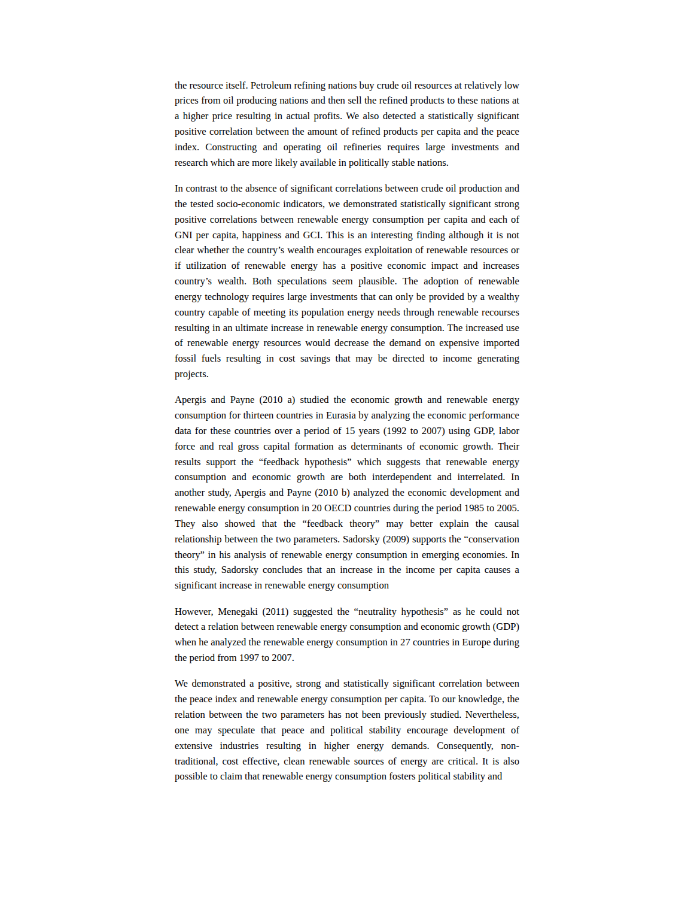the resource itself. Petroleum refining nations buy crude oil resources at relatively low prices from oil producing nations and then sell the refined products to these nations at a higher price resulting in actual profits. We also detected a statistically significant positive correlation between the amount of refined products per capita and the peace index. Constructing and operating oil refineries requires large investments and research which are more likely available in politically stable nations.
In contrast to the absence of significant correlations between crude oil production and the tested socio-economic indicators, we demonstrated statistically significant strong positive correlations between renewable energy consumption per capita and each of GNI per capita, happiness and GCI. This is an interesting finding although it is not clear whether the country’s wealth encourages exploitation of renewable resources or if utilization of renewable energy has a positive economic impact and increases country’s wealth. Both speculations seem plausible. The adoption of renewable energy technology requires large investments that can only be provided by a wealthy country capable of meeting its population energy needs through renewable recourses resulting in an ultimate increase in renewable energy consumption. The increased use of renewable energy resources would decrease the demand on expensive imported fossil fuels resulting in cost savings that may be directed to income generating projects.
Apergis and Payne (2010 a) studied the economic growth and renewable energy consumption for thirteen countries in Eurasia by analyzing the economic performance data for these countries over a period of 15 years (1992 to 2007) using GDP, labor force and real gross capital formation as determinants of economic growth. Their results support the “feedback hypothesis” which suggests that renewable energy consumption and economic growth are both interdependent and interrelated. In another study, Apergis and Payne (2010 b) analyzed the economic development and renewable energy consumption in 20 OECD countries during the period 1985 to 2005. They also showed that the “feedback theory” may better explain the causal relationship between the two parameters. Sadorsky (2009) supports the “conservation theory” in his analysis of renewable energy consumption in emerging economies. In this study, Sadorsky concludes that an increase in the income per capita causes a significant increase in renewable energy consumption
However, Menegaki (2011) suggested the “neutrality hypothesis” as he could not detect a relation between renewable energy consumption and economic growth (GDP) when he analyzed the renewable energy consumption in 27 countries in Europe during the period from 1997 to 2007.
We demonstrated a positive, strong and statistically significant correlation between the peace index and renewable energy consumption per capita. To our knowledge, the relation between the two parameters has not been previously studied. Nevertheless, one may speculate that peace and political stability encourage development of extensive industries resulting in higher energy demands. Consequently, non-traditional, cost effective, clean renewable sources of energy are critical. It is also possible to claim that renewable energy consumption fosters political stability and